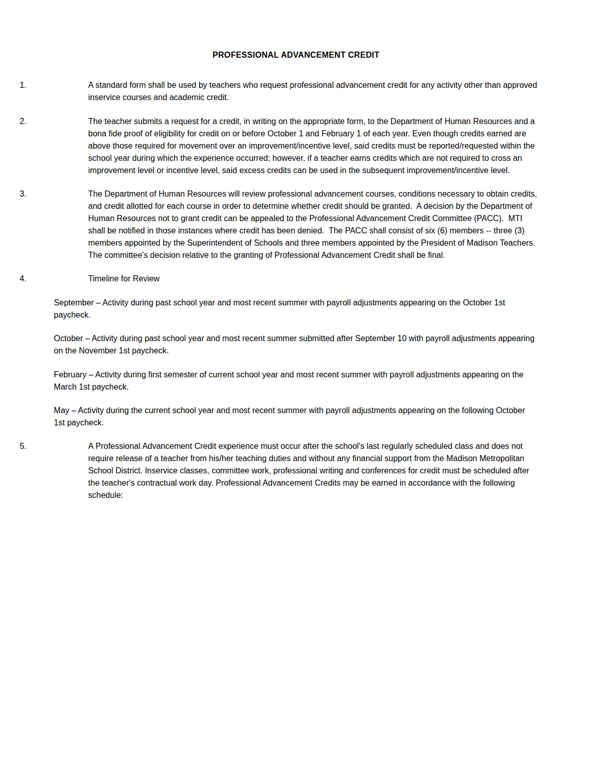PROFESSIONAL ADVANCEMENT CREDIT
1. A standard form shall be used by teachers who request professional advancement credit for any activity other than approved inservice courses and academic credit.
2. The teacher submits a request for a credit, in writing on the appropriate form, to the Department of Human Resources and a bona fide proof of eligibility for credit on or before October 1 and February 1 of each year. Even though credits earned are above those required for movement over an improvement/incentive level, said credits must be reported/requested within the school year during which the experience occurred; however, if a teacher earns credits which are not required to cross an improvement level or incentive level, said excess credits can be used in the subsequent improvement/incentive level.
3. The Department of Human Resources will review professional advancement courses, conditions necessary to obtain credits, and credit allotted for each course in order to determine whether credit should be granted. A decision by the Department of Human Resources not to grant credit can be appealed to the Professional Advancement Credit Committee (PACC). MTI shall be notified in those instances where credit has been denied. The PACC shall consist of six (6) members -- three (3) members appointed by the Superintendent of Schools and three members appointed by the President of Madison Teachers. The committee's decision relative to the granting of Professional Advancement Credit shall be final.
4. Timeline for Review
September – Activity during past school year and most recent summer with payroll adjustments appearing on the October 1st paycheck.
October – Activity during past school year and most recent summer submitted after September 10 with payroll adjustments appearing on the November 1st paycheck.
February – Activity during first semester of current school year and most recent summer with payroll adjustments appearing on the March 1st paycheck.
May – Activity during the current school year and most recent summer with payroll adjustments appearing on the following October 1st paycheck.
5. A Professional Advancement Credit experience must occur after the school's last regularly scheduled class and does not require release of a teacher from his/her teaching duties and without any financial support from the Madison Metropolitan School District. Inservice classes, committee work, professional writing and conferences for credit must be scheduled after the teacher's contractual work day. Professional Advancement Credits may be earned in accordance with the following schedule: